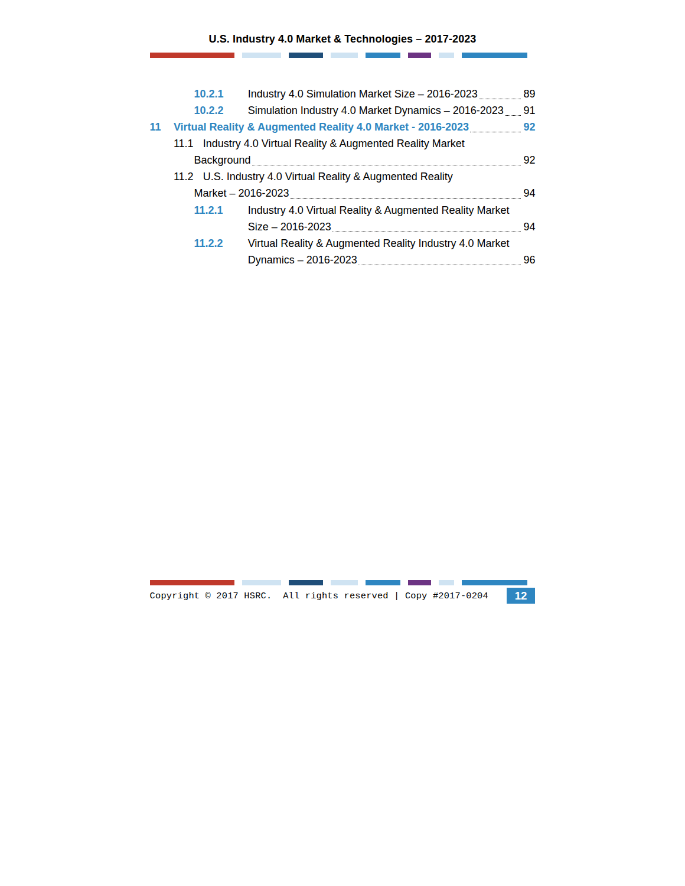U.S. Industry 4.0 Market & Technologies – 2017-2023
10.2.1 Industry 4.0 Simulation Market Size – 2016-2023 89
10.2.2 Simulation Industry 4.0 Market Dynamics – 2016-2023 91
11 Virtual Reality & Augmented Reality 4.0 Market - 2016-2023 92
11.1 Industry 4.0 Virtual Reality & Augmented Reality Market
Background 92
11.2 U.S. Industry 4.0 Virtual Reality & Augmented Reality
Market – 2016-2023 94
11.2.1 Industry 4.0 Virtual Reality & Augmented Reality Market
Size – 2016-2023 94
11.2.2 Virtual Reality & Augmented Reality Industry 4.0 Market
Dynamics – 2016-2023 96
Copyright © 2017 HSRC. All rights reserved | Copy #2017-0204
12